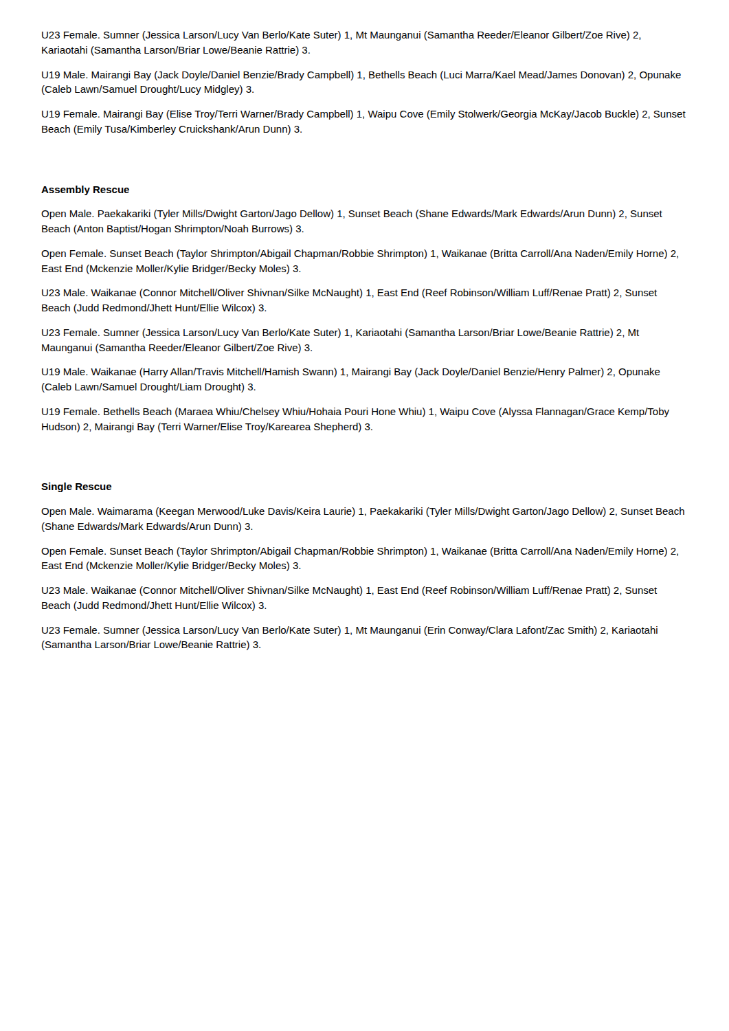U23 Female. Sumner (Jessica Larson/Lucy Van Berlo/Kate Suter) 1, Mt Maunganui (Samantha Reeder/Eleanor Gilbert/Zoe Rive) 2, Kariaotahi (Samantha Larson/Briar Lowe/Beanie Rattrie) 3.
U19 Male. Mairangi Bay (Jack Doyle/Daniel Benzie/Brady Campbell) 1, Bethells Beach (Luci Marra/Kael Mead/James Donovan) 2, Opunake (Caleb Lawn/Samuel Drought/Lucy Midgley) 3.
U19 Female. Mairangi Bay (Elise Troy/Terri Warner/Brady Campbell) 1, Waipu Cove (Emily Stolwerk/Georgia McKay/Jacob Buckle) 2, Sunset Beach (Emily Tusa/Kimberley Cruickshank/Arun Dunn) 3.
Assembly Rescue
Open Male. Paekakariki (Tyler Mills/Dwight Garton/Jago Dellow) 1, Sunset Beach (Shane Edwards/Mark Edwards/Arun Dunn) 2, Sunset Beach (Anton Baptist/Hogan Shrimpton/Noah Burrows) 3.
Open Female. Sunset Beach (Taylor Shrimpton/Abigail Chapman/Robbie Shrimpton) 1, Waikanae (Britta Carroll/Ana Naden/Emily Horne) 2, East End (Mckenzie Moller/Kylie Bridger/Becky Moles) 3.
U23 Male. Waikanae (Connor Mitchell/Oliver Shivnan/Silke McNaught) 1, East End (Reef Robinson/William Luff/Renae Pratt) 2, Sunset Beach (Judd Redmond/Jhett Hunt/Ellie Wilcox) 3.
U23 Female. Sumner (Jessica Larson/Lucy Van Berlo/Kate Suter) 1, Kariaotahi (Samantha Larson/Briar Lowe/Beanie Rattrie) 2, Mt Maunganui (Samantha Reeder/Eleanor Gilbert/Zoe Rive) 3.
U19 Male. Waikanae (Harry Allan/Travis Mitchell/Hamish Swann) 1, Mairangi Bay (Jack Doyle/Daniel Benzie/Henry Palmer) 2, Opunake (Caleb Lawn/Samuel Drought/Liam Drought) 3.
U19 Female. Bethells Beach (Maraea Whiu/Chelsey Whiu/Hohaia Pouri Hone Whiu) 1, Waipu Cove (Alyssa Flannagan/Grace Kemp/Toby Hudson) 2, Mairangi Bay (Terri Warner/Elise Troy/Karearea Shepherd) 3.
Single Rescue
Open Male. Waimarama (Keegan Merwood/Luke Davis/Keira Laurie) 1, Paekakariki (Tyler Mills/Dwight Garton/Jago Dellow) 2, Sunset Beach (Shane Edwards/Mark Edwards/Arun Dunn) 3.
Open Female. Sunset Beach (Taylor Shrimpton/Abigail Chapman/Robbie Shrimpton) 1, Waikanae (Britta Carroll/Ana Naden/Emily Horne) 2, East End (Mckenzie Moller/Kylie Bridger/Becky Moles) 3.
U23 Male. Waikanae (Connor Mitchell/Oliver Shivnan/Silke McNaught) 1, East End (Reef Robinson/William Luff/Renae Pratt) 2, Sunset Beach (Judd Redmond/Jhett Hunt/Ellie Wilcox) 3.
U23 Female. Sumner (Jessica Larson/Lucy Van Berlo/Kate Suter) 1, Mt Maunganui (Erin Conway/Clara Lafont/Zac Smith) 2, Kariaotahi (Samantha Larson/Briar Lowe/Beanie Rattrie) 3.